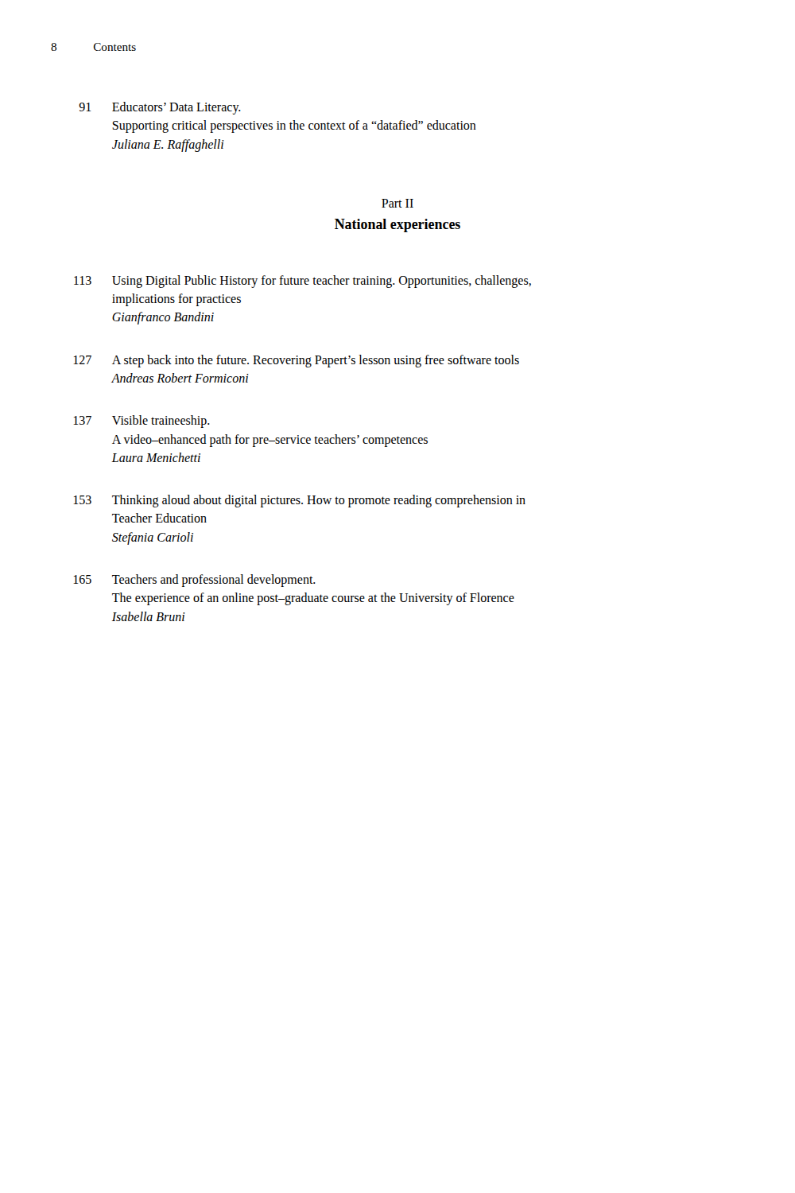8 Contents
91 Educators’ Data Literacy.
Supporting critical perspectives in the context of a “datafied” education Juliana E. Raffaghelli
Part II National experiences
113 Using Digital Public History for future teacher training. Opportunities, challenges, implications for practices Gianfranco Bandini
127 A step back into the future. Recovering Papert’s lesson using free software tools Andreas Robert Formiconi
137 Visible traineeship.
A video–enhanced path for pre–service teachers’ competences Laura Menichetti
153 Thinking aloud about digital pictures. How to promote reading comprehension in Teacher Education Stefania Carioli
165 Teachers and professional development.
The experience of an online post–graduate course at the University of Florence Isabella Bruni